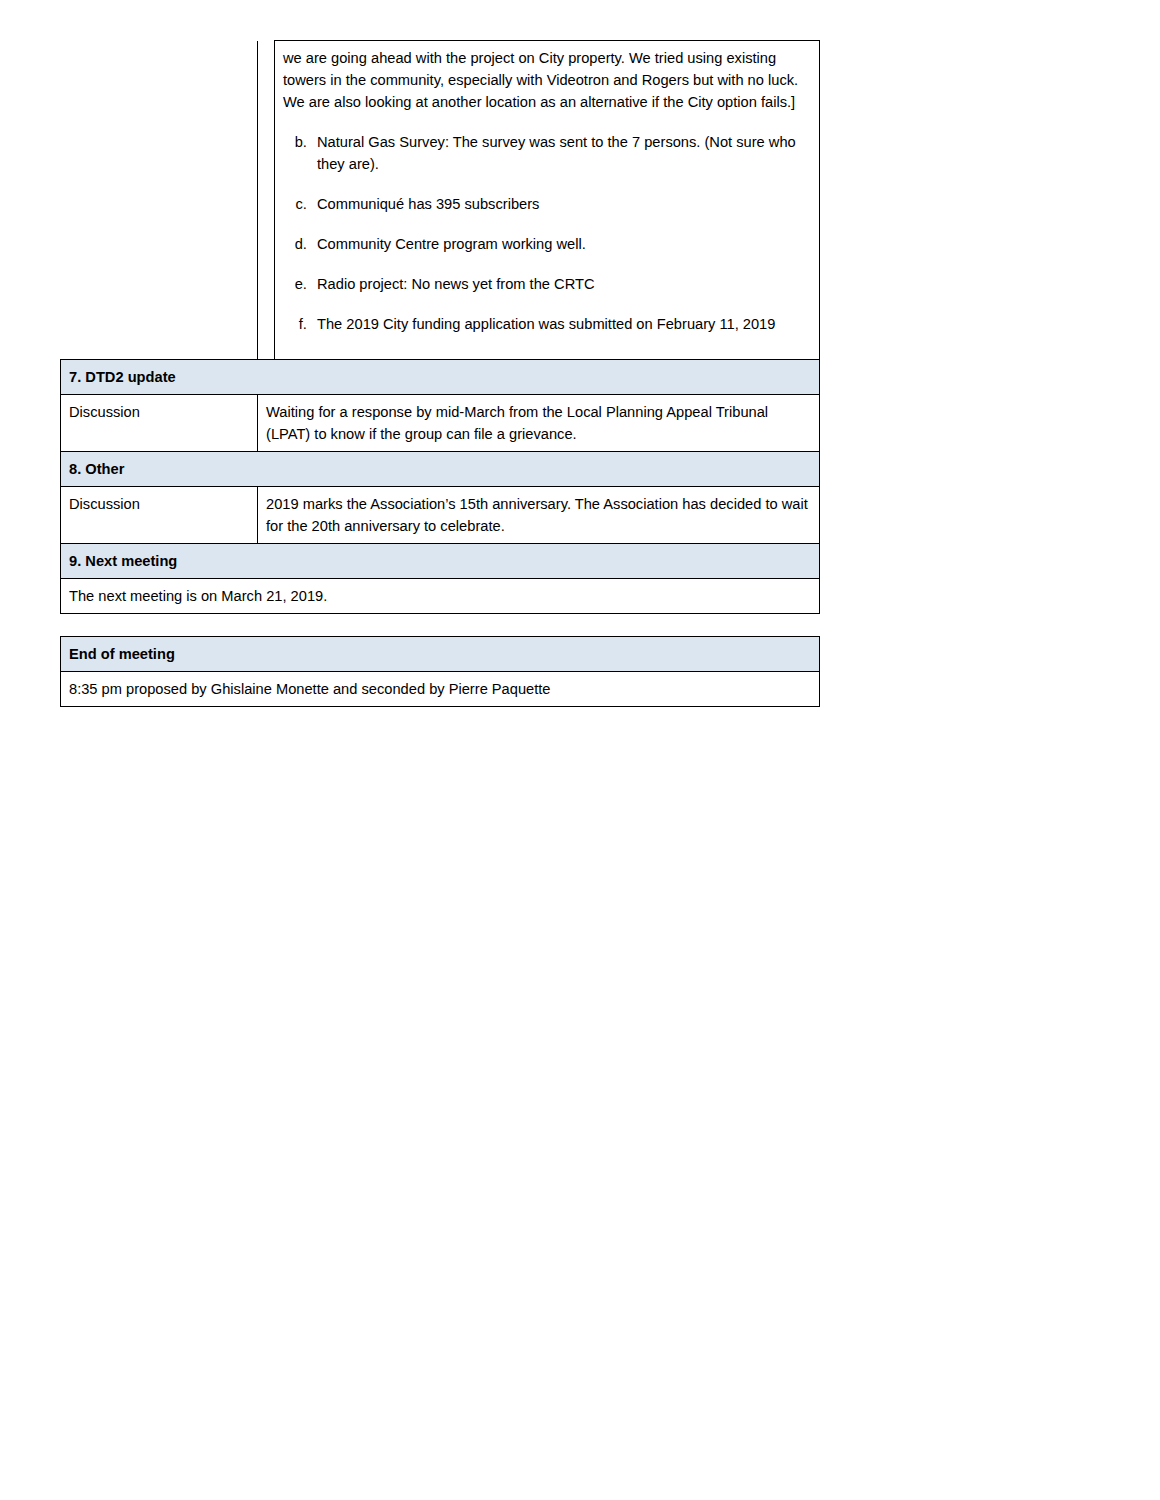| | | we are going ahead with the project on City property. We tried using existing towers in the community, especially with Videotron and Rogers but with no luck. We are also looking at another location as an alternative if the City option fails.] Natural Gas Survey: The survey was sent to the 7 persons. (Not sure who they are). Communiqué has 395 subscribers Community Centre program working well. Radio project: No news yet from the CRTC The 2019 City funding application was submitted on February 11, 2019 |
| 7. DTD2 update |
| Discussion | Waiting for a response by mid-March from the Local Planning Appeal Tribunal (LPAT) to know if the group can file a grievance. |
| 8. Other |
| Discussion | 2019 marks the Association’s 15th anniversary. The Association has decided to wait for the 20th anniversary to celebrate. |
| 9. Next meeting |
| The next meeting is on March 21, 2019. |
| End of meeting |
| 8:35 pm proposed by Ghislaine Monette and seconded by Pierre Paquette |